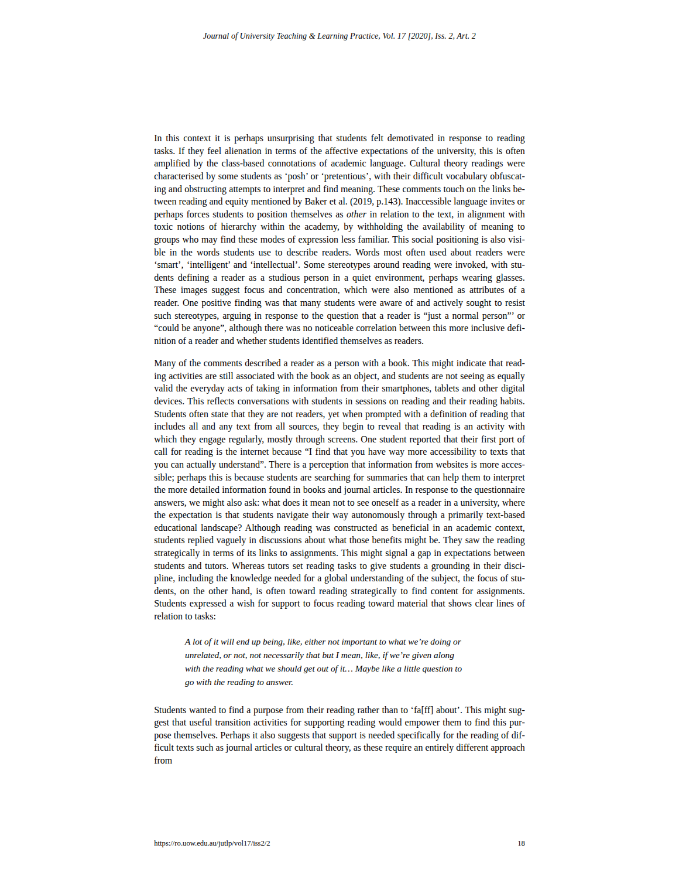Journal of University Teaching & Learning Practice, Vol. 17 [2020], Iss. 2, Art. 2
In this context it is perhaps unsurprising that students felt demotivated in response to reading tasks. If they feel alienation in terms of the affective expectations of the university, this is often amplified by the class-based connotations of academic language. Cultural theory readings were characterised by some students as ‘posh’ or ‘pretentious’, with their difficult vocabulary obfuscating and obstructing attempts to interpret and find meaning. These comments touch on the links between reading and equity mentioned by Baker et al. (2019, p.143). Inaccessible language invites or perhaps forces students to position themselves as other in relation to the text, in alignment with toxic notions of hierarchy within the academy, by withholding the availability of meaning to groups who may find these modes of expression less familiar. This social positioning is also visible in the words students use to describe readers. Words most often used about readers were ‘smart’, ‘intelligent’ and ‘intellectual’. Some stereotypes around reading were invoked, with students defining a reader as a studious person in a quiet environment, perhaps wearing glasses. These images suggest focus and concentration, which were also mentioned as attributes of a reader. One positive finding was that many students were aware of and actively sought to resist such stereotypes, arguing in response to the question that a reader is “just a normal person”’ or “could be anyone”, although there was no noticeable correlation between this more inclusive definition of a reader and whether students identified themselves as readers.
Many of the comments described a reader as a person with a book. This might indicate that reading activities are still associated with the book as an object, and students are not seeing as equally valid the everyday acts of taking in information from their smartphones, tablets and other digital devices. This reflects conversations with students in sessions on reading and their reading habits. Students often state that they are not readers, yet when prompted with a definition of reading that includes all and any text from all sources, they begin to reveal that reading is an activity with which they engage regularly, mostly through screens. One student reported that their first port of call for reading is the internet because “I find that you have way more accessibility to texts that you can actually understand”. There is a perception that information from websites is more accessible; perhaps this is because students are searching for summaries that can help them to interpret the more detailed information found in books and journal articles. In response to the questionnaire answers, we might also ask: what does it mean not to see oneself as a reader in a university, where the expectation is that students navigate their way autonomously through a primarily text-based educational landscape? Although reading was constructed as beneficial in an academic context, students replied vaguely in discussions about what those benefits might be. They saw the reading strategically in terms of its links to assignments. This might signal a gap in expectations between students and tutors. Whereas tutors set reading tasks to give students a grounding in their discipline, including the knowledge needed for a global understanding of the subject, the focus of students, on the other hand, is often toward reading strategically to find content for assignments. Students expressed a wish for support to focus reading toward material that shows clear lines of relation to tasks:
A lot of it will end up being, like, either not important to what we’re doing or unrelated, or not, not necessarily that but I mean, like, if we’re given along with the reading what we should get out of it… Maybe like a little question to go with the reading to answer.
Students wanted to find a purpose from their reading rather than to ‘fa[ff] about’. This might suggest that useful transition activities for supporting reading would empower them to find this purpose themselves. Perhaps it also suggests that support is needed specifically for the reading of difficult texts such as journal articles or cultural theory, as these require an entirely different approach from
https://ro.uow.edu.au/jutlp/vol17/iss2/2 18